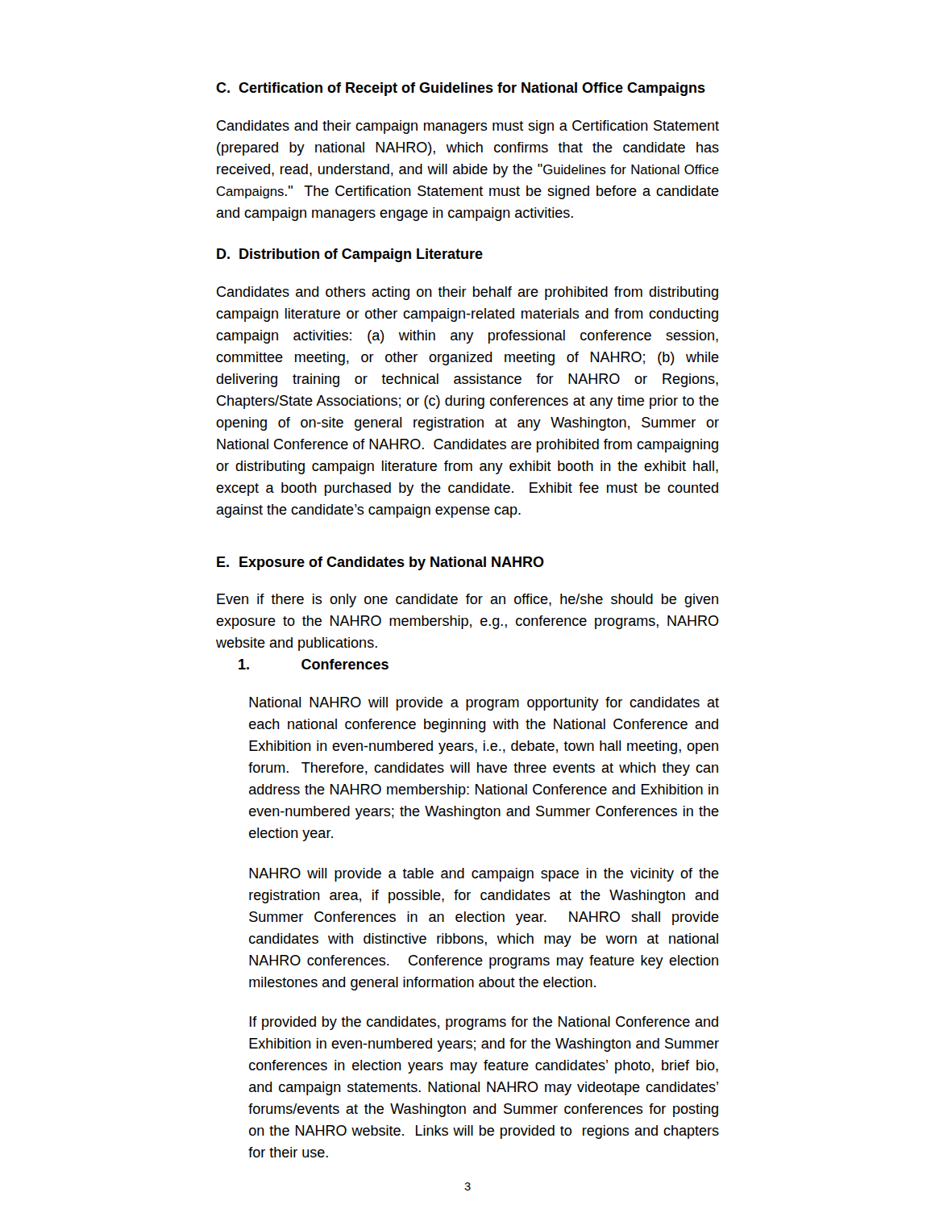C. Certification of Receipt of Guidelines for National Office Campaigns
Candidates and their campaign managers must sign a Certification Statement (prepared by national NAHRO), which confirms that the candidate has received, read, understand, and will abide by the "Guidelines for National Office Campaigns." The Certification Statement must be signed before a candidate and campaign managers engage in campaign activities.
D. Distribution of Campaign Literature
Candidates and others acting on their behalf are prohibited from distributing campaign literature or other campaign-related materials and from conducting campaign activities: (a) within any professional conference session, committee meeting, or other organized meeting of NAHRO; (b) while delivering training or technical assistance for NAHRO or Regions, Chapters/State Associations; or (c) during conferences at any time prior to the opening of on-site general registration at any Washington, Summer or National Conference of NAHRO. Candidates are prohibited from campaigning or distributing campaign literature from any exhibit booth in the exhibit hall, except a booth purchased by the candidate. Exhibit fee must be counted against the candidate’s campaign expense cap.
E. Exposure of Candidates by National NAHRO
Even if there is only one candidate for an office, he/she should be given exposure to the NAHRO membership, e.g., conference programs, NAHRO website and publications.
1. Conferences
National NAHRO will provide a program opportunity for candidates at each national conference beginning with the National Conference and Exhibition in even-numbered years, i.e., debate, town hall meeting, open forum. Therefore, candidates will have three events at which they can address the NAHRO membership: National Conference and Exhibition in even-numbered years; the Washington and Summer Conferences in the election year.
NAHRO will provide a table and campaign space in the vicinity of the registration area, if possible, for candidates at the Washington and Summer Conferences in an election year. NAHRO shall provide candidates with distinctive ribbons, which may be worn at national NAHRO conferences. Conference programs may feature key election milestones and general information about the election.
If provided by the candidates, programs for the National Conference and Exhibition in even-numbered years; and for the Washington and Summer conferences in election years may feature candidates’ photo, brief bio, and campaign statements. National NAHRO may videotape candidates’ forums/events at the Washington and Summer conferences for posting on the NAHRO website. Links will be provided to regions and chapters for their use.
3